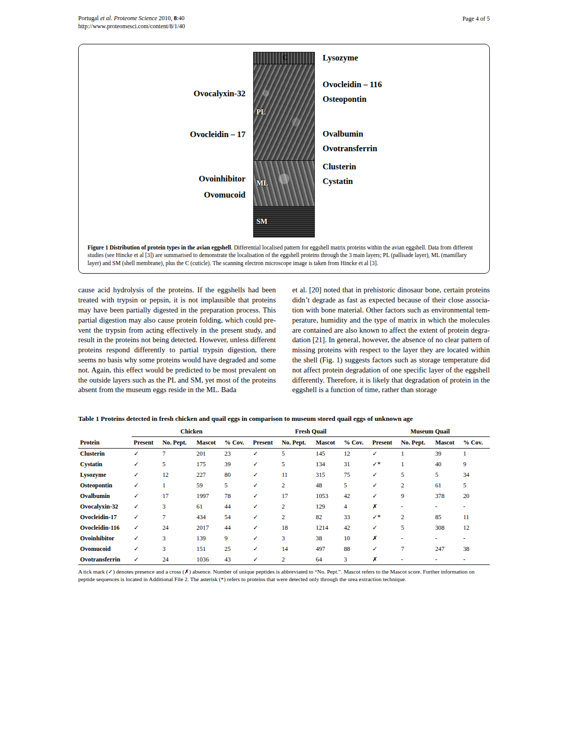Portugal et al. Proteome Science 2010, 8:40
http://www.proteomesci.com/content/8/1/40
Page 4 of 5
Ovocalyxin-32
Ovocleidin – 17
Ovoinhibitor
Ovomucoid
C
PL
ML
SM
Lysozyme
Ovocleidin – 116
Osteopontin
Ovalbumin
Ovotransferrin
Clusterin
Cystatin
Figure 1 Distribution of protein types in the avian eggshell. Differential localised pattern for eggshell matrix proteins within the avian eggshell. Data from different studies (see Hincke et al [3]) are summarised to demonstrate the localisation of the eggshell proteins through the 3 main layers; PL (pallisade layer), ML (mamillary layer) and SM (shell membrane), plus the C (cuticle). The scanning electron microscope image is taken from Hincke et al [3].
cause acid hydrolysis of the proteins. If the eggshells had been treated with trypsin or pepsin, it is not implausible that proteins may have been partially digested in the preparation process. This partial digestion may also cause protein folding, which could prevent the trypsin from acting effectively in the present study, and result in the proteins not being detected. However, unless different proteins respond differently to partial trypsin digestion, there seems no basis why some proteins would have degraded and some not. Again, this effect would be predicted to be most prevalent on the outside layers such as the PL and SM, yet most of the proteins absent from the museum eggs reside in the ML. Bada
et al. [20] noted that in prehistoric dinosaur bone, certain proteins didn’t degrade as fast as expected because of their close association with bone material. Other factors such as environmental temperature, humidity and the type of matrix in which the molecules are contained are also known to affect the extent of protein degradation [21]. In general, however, the absence of no clear pattern of missing proteins with respect to the layer they are located within the shell (Fig. 1) suggests factors such as storage temperature did not affect protein degradation of one specific layer of the eggshell differently. Therefore, it is likely that degradation of protein in the eggshell is a function of time, rather than storage
Table 1 Proteins detected in fresh chicken and quail eggs in comparison to museum stored quail eggs of unknown age
| | Chicken | Fresh Quail | Museum Quail |
| --- | --- | --- | --- |
| Protein | Present | No. Pept. | Mascot | % Cov. | Present | No. Pept. | Mascot | % Cov. | Present | No. Pept. | Mascot | % Cov. |
| Clusterin | ✓ | 7 | 201 | 23 | ✓ | 5 | 145 | 12 | ✓ | 1 | 39 | 1 |
| Cystatin | ✓ | 5 | 175 | 39 | ✓ | 5 | 134 | 31 | ✓* | 1 | 40 | 9 |
| Lysozyme | ✓ | 12 | 227 | 80 | ✓ | 11 | 315 | 75 | ✓ | 5 | 5 | 34 |
| Osteopontin | ✓ | 1 | 59 | 5 | ✓ | 2 | 48 | 5 | ✓ | 2 | 61 | 5 |
| Ovalbumin | ✓ | 17 | 1997 | 78 | ✓ | 17 | 1053 | 42 | ✓ | 9 | 378 | 20 |
| Ovocalyxin-32 | ✓ | 3 | 61 | 44 | ✓ | 2 | 129 | 4 | ✗ | - | - | - |
| Ovocleidin-17 | ✓ | 7 | 434 | 54 | ✓ | 2 | 82 | 33 | ✓* | 2 | 85 | 11 |
| Ovocleidin-116 | ✓ | 24 | 2017 | 44 | ✓ | 18 | 1214 | 42 | ✓ | 5 | 308 | 12 |
| Ovoinhibitor | ✓ | 3 | 139 | 9 | ✓ | 3 | 38 | 10 | ✗ | - | - | - |
| Ovomucoid | ✓ | 3 | 151 | 25 | ✓ | 14 | 497 | 88 | ✓ | 7 | 247 | 38 |
| Ovotransferrin | ✓ | 24 | 1036 | 43 | ✓ | 2 | 64 | 3 | ✗ | - | - | - |
A tick mark (✓) denotes presence and a cross (✗) absence. Number of unique peptides is abbreviated to “No. Pept.”. Mascot refers to the Mascot score. Further information on peptide sequences is located in Additional File 2. The asterisk (*) refers to proteins that were detected only through the urea extraction technique.